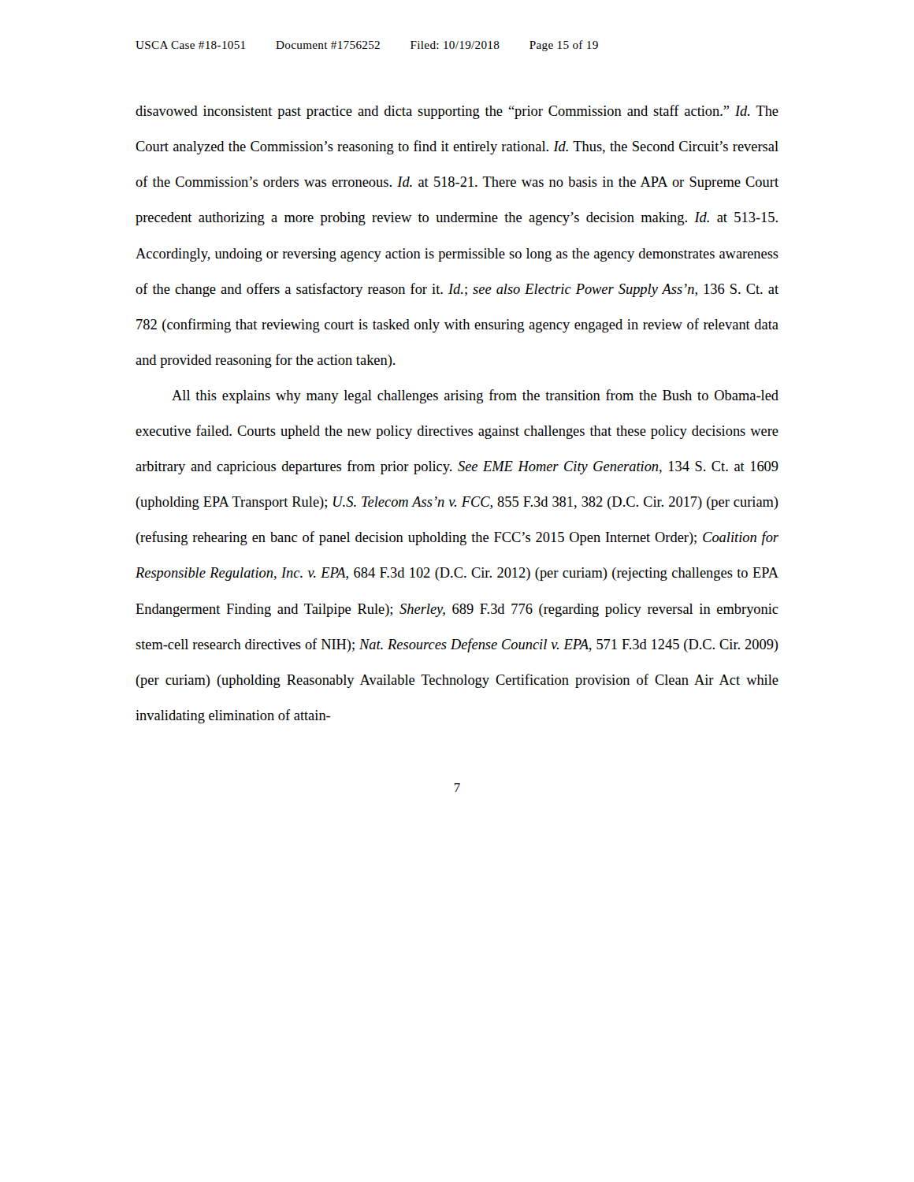USCA Case #18-1051 Document #1756252 Filed: 10/19/2018 Page 15 of 19
disavowed inconsistent past practice and dicta supporting the “prior Commission and staff action.” Id. The Court analyzed the Commission’s reasoning to find it entirely rational. Id. Thus, the Second Circuit’s reversal of the Commission’s orders was erroneous. Id. at 518-21. There was no basis in the APA or Supreme Court precedent authorizing a more probing review to undermine the agency’s decision making. Id. at 513-15. Accordingly, undoing or reversing agency action is permissible so long as the agency demonstrates awareness of the change and offers a satisfactory reason for it. Id.; see also Electric Power Supply Ass’n, 136 S. Ct. at 782 (confirming that reviewing court is tasked only with ensuring agency engaged in review of relevant data and provided reasoning for the action taken).
All this explains why many legal challenges arising from the transition from the Bush to Obama-led executive failed. Courts upheld the new policy directives against challenges that these policy decisions were arbitrary and capricious departures from prior policy. See EME Homer City Generation, 134 S. Ct. at 1609 (upholding EPA Transport Rule); U.S. Telecom Ass’n v. FCC, 855 F.3d 381, 382 (D.C. Cir. 2017) (per curiam) (refusing rehearing en banc of panel decision upholding the FCC’s 2015 Open Internet Order); Coalition for Responsible Regulation, Inc. v. EPA, 684 F.3d 102 (D.C. Cir. 2012) (per curiam) (rejecting challenges to EPA Endangerment Finding and Tailpipe Rule); Sherley, 689 F.3d 776 (regarding policy reversal in embryonic stem-cell research directives of NIH); Nat. Resources Defense Council v. EPA, 571 F.3d 1245 (D.C. Cir. 2009) (per curiam) (upholding Reasonably Available Technology Certification provision of Clean Air Act while invalidating elimination of attain-
7